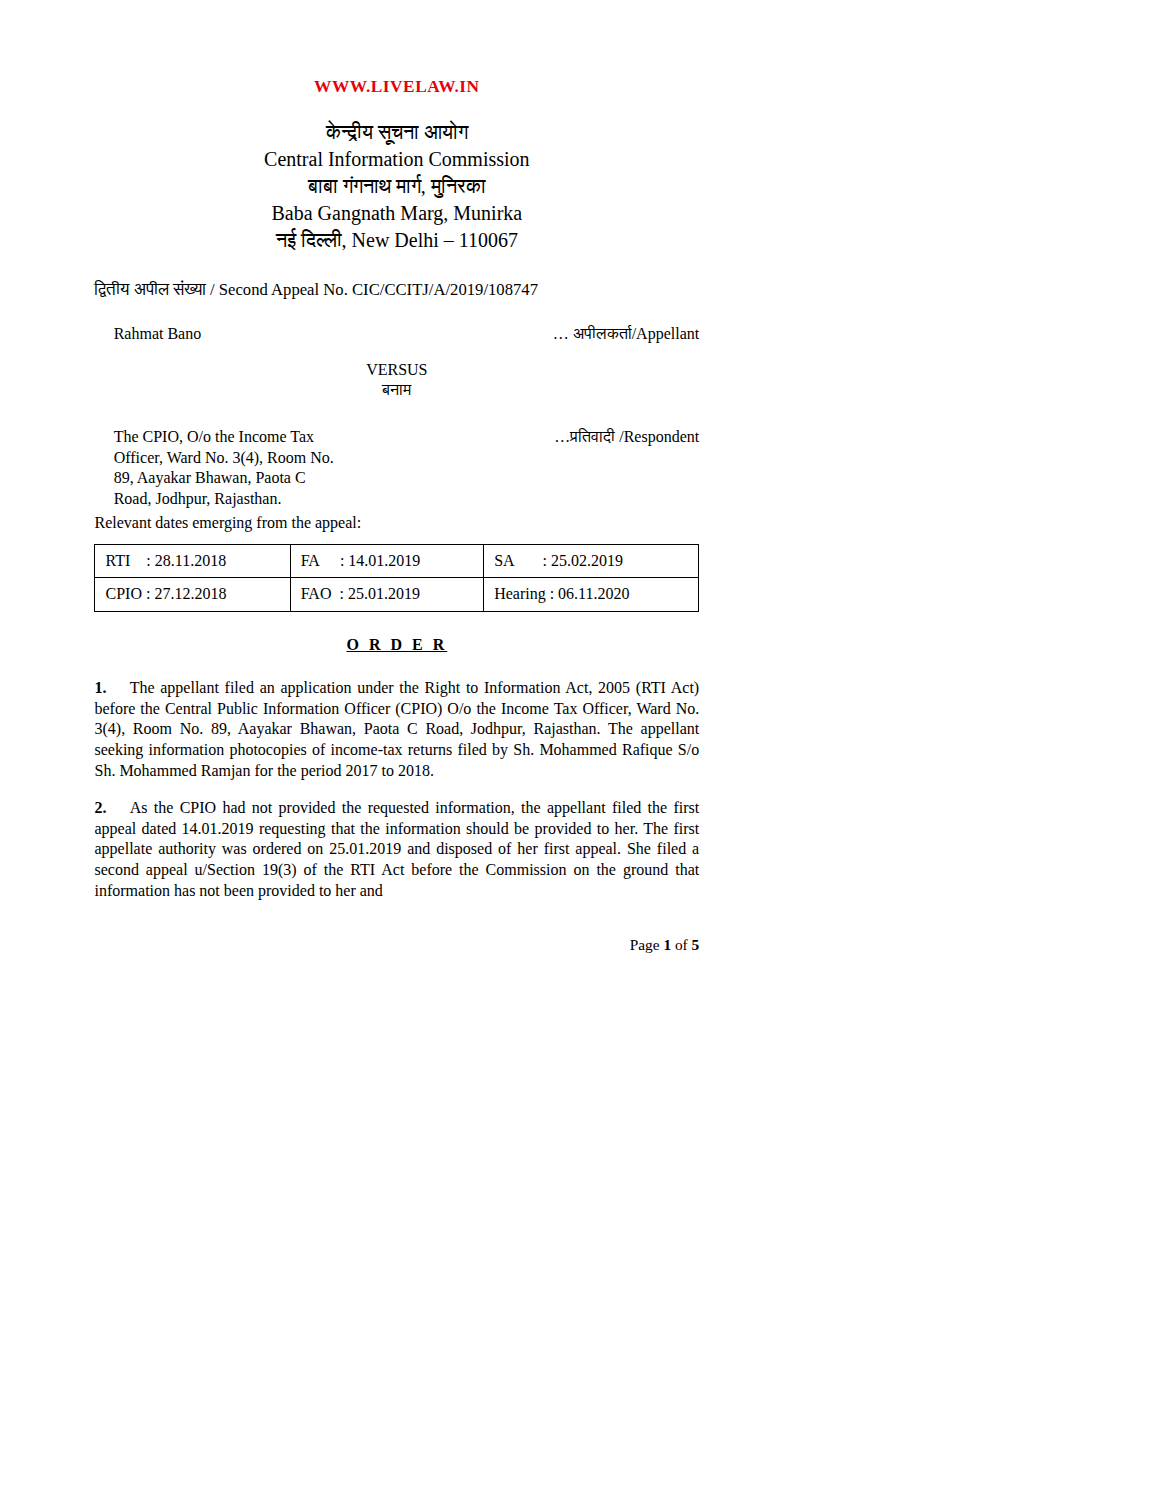WWW.LIVELAW.IN
केन्द्रीय सूचना आयोग
Central Information Commission
बाबा गंगनाथ मार्ग, मुनिरका
Baba Gangnath Marg, Munirka
नई दिल्ली, New Delhi – 110067
द्वितीय अपील संख्या / Second Appeal No. CIC/CCITJ/A/2019/108747
Rahmat Bano
… अपीलकर्ता/Appellant
VERSUS
बनाम
The CPIO, O/o the Income Tax
Officer, Ward No. 3(4), Room No.
89, Aayakar Bhawan, Paota C
Road, Jodhpur, Rajasthan.
…प्रतिवादी /Respondent
Relevant dates emerging from the appeal:
| RTI : 28.11.2018 | FA : 14.01.2019 | SA : 25.02.2019 |
| CPIO : 27.12.2018 | FAO : 25.01.2019 | Hearing : 06.11.2020 |
O R D E R
1. The appellant filed an application under the Right to Information Act, 2005 (RTI Act) before the Central Public Information Officer (CPIO) O/o the Income Tax Officer, Ward No. 3(4), Room No. 89, Aayakar Bhawan, Paota C Road, Jodhpur, Rajasthan. The appellant seeking information photocopies of income-tax returns filed by Sh. Mohammed Rafique S/o Sh. Mohammed Ramjan for the period 2017 to 2018.
2. As the CPIO had not provided the requested information, the appellant filed the first appeal dated 14.01.2019 requesting that the information should be provided to her. The first appellate authority was ordered on 25.01.2019 and disposed of her first appeal. She filed a second appeal u/Section 19(3) of the RTI Act before the Commission on the ground that information has not been provided to her and
Page 1 of 5